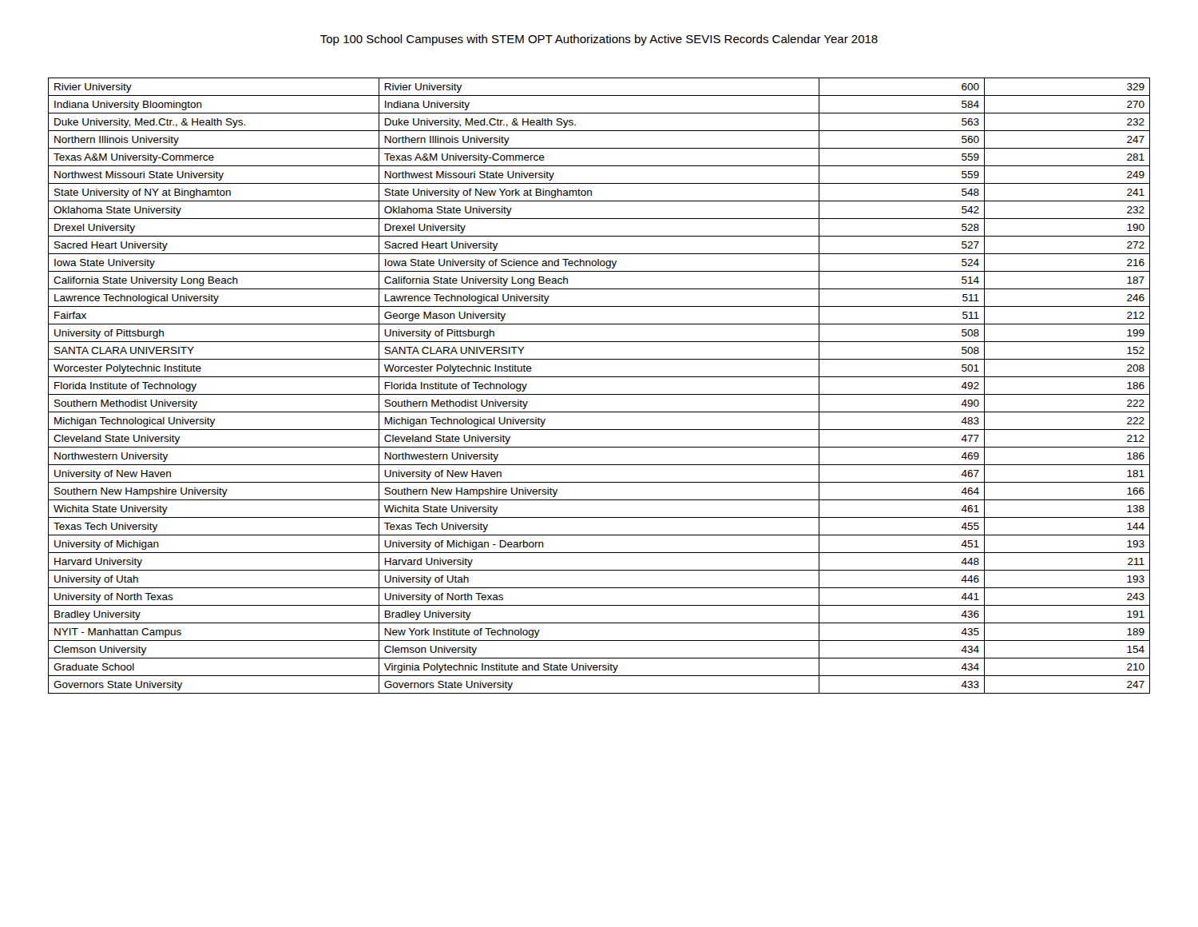Top 100 School Campuses with STEM OPT Authorizations by Active SEVIS Records Calendar Year 2018
| Rivier University | Rivier University | 600 | 329 |
| Indiana University Bloomington | Indiana University | 584 | 270 |
| Duke University, Med.Ctr., & Health Sys. | Duke University, Med.Ctr., & Health Sys. | 563 | 232 |
| Northern Illinois University | Northern Illinois University | 560 | 247 |
| Texas A&M University-Commerce | Texas A&M University-Commerce | 559 | 281 |
| Northwest Missouri State University | Northwest Missouri State University | 559 | 249 |
| State University of NY at Binghamton | State University of New York at Binghamton | 548 | 241 |
| Oklahoma State University | Oklahoma State University | 542 | 232 |
| Drexel University | Drexel University | 528 | 190 |
| Sacred Heart University | Sacred Heart University | 527 | 272 |
| Iowa State University | Iowa State University of Science and Technology | 524 | 216 |
| California State University Long Beach | California State University Long Beach | 514 | 187 |
| Lawrence Technological University | Lawrence Technological University | 511 | 246 |
| Fairfax | George Mason University | 511 | 212 |
| University of Pittsburgh | University of Pittsburgh | 508 | 199 |
| SANTA CLARA UNIVERSITY | SANTA CLARA UNIVERSITY | 508 | 152 |
| Worcester Polytechnic Institute | Worcester Polytechnic Institute | 501 | 208 |
| Florida Institute of Technology | Florida Institute of Technology | 492 | 186 |
| Southern Methodist University | Southern Methodist University | 490 | 222 |
| Michigan Technological University | Michigan Technological University | 483 | 222 |
| Cleveland State University | Cleveland State University | 477 | 212 |
| Northwestern University | Northwestern University | 469 | 186 |
| University of New Haven | University of New Haven | 467 | 181 |
| Southern New Hampshire University | Southern New Hampshire University | 464 | 166 |
| Wichita State University | Wichita State University | 461 | 138 |
| Texas Tech University | Texas Tech University | 455 | 144 |
| University of Michigan | University of Michigan - Dearborn | 451 | 193 |
| Harvard University | Harvard University | 448 | 211 |
| University of Utah | University of Utah | 446 | 193 |
| University of North Texas | University of North Texas | 441 | 243 |
| Bradley University | Bradley University | 436 | 191 |
| NYIT - Manhattan Campus | New York Institute of Technology | 435 | 189 |
| Clemson University | Clemson University | 434 | 154 |
| Graduate School | Virginia Polytechnic Institute and State University | 434 | 210 |
| Governors State University | Governors State University | 433 | 247 |